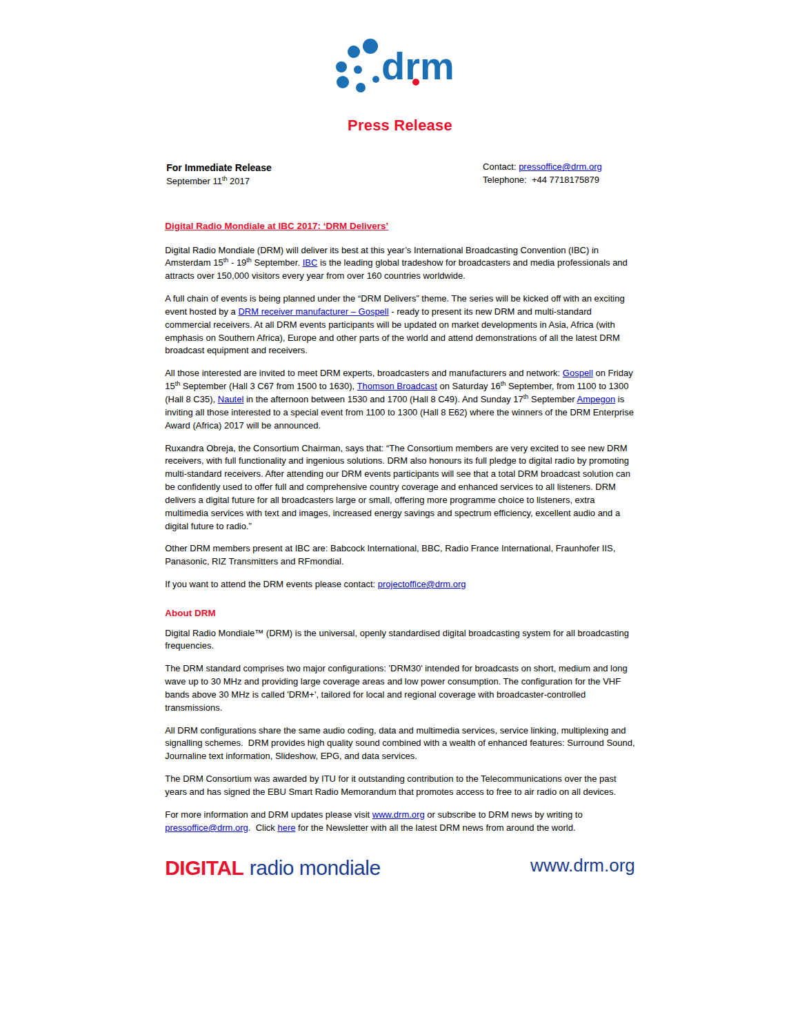drm
Press Release
| For Immediate Release September 11 th 2017 | Contact: pressoffice@drm.org Telephone: +44 7718175879 |
Digital Radio Mondiale at IBC 2017: ‘DRM Delivers’
Digital Radio Mondiale (DRM) will deliver its best at this year’s International Broadcasting Convention (IBC) in Amsterdam 15th - 19th September. IBC is the leading global tradeshow for broadcasters and media professionals and attracts over 150,000 visitors every year from over 160 countries worldwide.
A full chain of events is being planned under the “DRM Delivers” theme. The series will be kicked off with an exciting event hosted by a DRM receiver manufacturer – Gospell - ready to present its new DRM and multi-standard commercial receivers. At all DRM events participants will be updated on market developments in Asia, Africa (with emphasis on Southern Africa), Europe and other parts of the world and attend demonstrations of all the latest DRM broadcast equipment and receivers.
All those interested are invited to meet DRM experts, broadcasters and manufacturers and network: Gospell on Friday 15th September (Hall 3 C67 from 1500 to 1630), Thomson Broadcast on Saturday 16th September, from 1100 to 1300 (Hall 8 C35), Nautel in the afternoon between 1530 and 1700 (Hall 8 C49). And Sunday 17th September Ampegon is inviting all those interested to a special event from 1100 to 1300 (Hall 8 E62) where the winners of the DRM Enterprise Award (Africa) 2017 will be announced.
Ruxandra Obreja, the Consortium Chairman, says that: “The Consortium members are very excited to see new DRM receivers, with full functionality and ingenious solutions. DRM also honours its full pledge to digital radio by promoting multi-standard receivers. After attending our DRM events participants will see that a total DRM broadcast solution can be confidently used to offer full and comprehensive country coverage and enhanced services to all listeners. DRM delivers a digital future for all broadcasters large or small, offering more programme choice to listeners, extra multimedia services with text and images, increased energy savings and spectrum efficiency, excellent audio and a digital future to radio.”
Other DRM members present at IBC are: Babcock International, BBC, Radio France International, Fraunhofer IIS, Panasonic, RIZ Transmitters and RFmondial.
If you want to attend the DRM events please contact: projectoffice@drm.org
About DRM
Digital Radio Mondiale™ (DRM) is the universal, openly standardised digital broadcasting system for all broadcasting frequencies.
The DRM standard comprises two major configurations: 'DRM30' intended for broadcasts on short, medium and long wave up to 30 MHz and providing large coverage areas and low power consumption. The configuration for the VHF bands above 30 MHz is called 'DRM+', tailored for local and regional coverage with broadcaster-controlled transmissions.
All DRM configurations share the same audio coding, data and multimedia services, service linking, multiplexing and signalling schemes. DRM provides high quality sound combined with a wealth of enhanced features: Surround Sound, Journaline text information, Slideshow, EPG, and data services.
The DRM Consortium was awarded by ITU for it outstanding contribution to the Telecommunications over the past years and has signed the EBU Smart Radio Memorandum that promotes access to free to air radio on all devices.
For more information and DRM updates please visit www.drm.org or subscribe to DRM news by writing to pressoffice@drm.org. Click here for the Newsletter with all the latest DRM news from around the world.
DIGITAL radio mondiale
www.drm.org